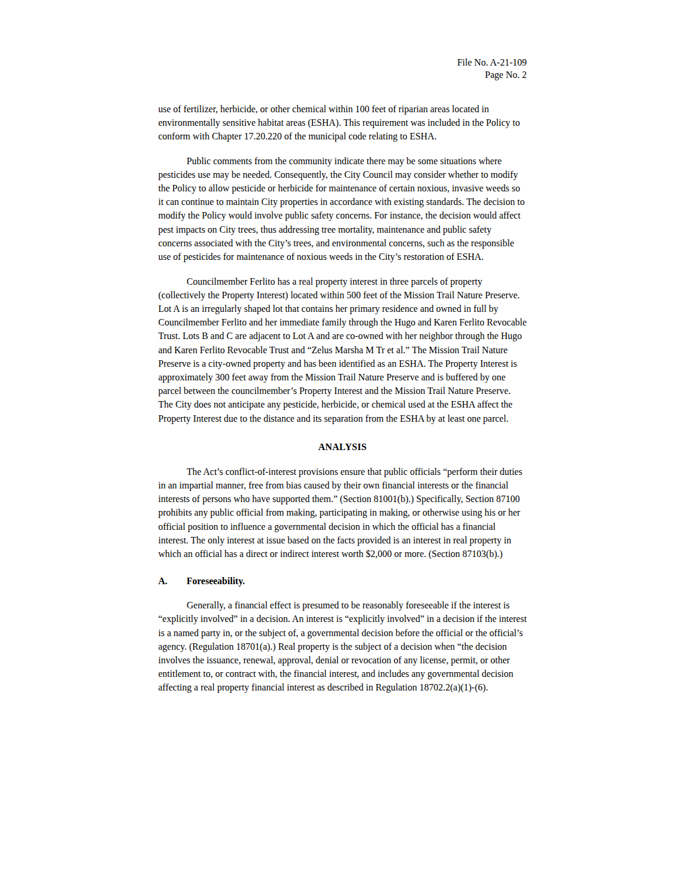File No. A-21-109 Page No. 2
use of fertilizer, herbicide, or other chemical within 100 feet of riparian areas located in environmentally sensitive habitat areas (ESHA). This requirement was included in the Policy to conform with Chapter 17.20.220 of the municipal code relating to ESHA.
Public comments from the community indicate there may be some situations where pesticides use may be needed. Consequently, the City Council may consider whether to modify the Policy to allow pesticide or herbicide for maintenance of certain noxious, invasive weeds so it can continue to maintain City properties in accordance with existing standards. The decision to modify the Policy would involve public safety concerns. For instance, the decision would affect pest impacts on City trees, thus addressing tree mortality, maintenance and public safety concerns associated with the City’s trees, and environmental concerns, such as the responsible use of pesticides for maintenance of noxious weeds in the City’s restoration of ESHA.
Councilmember Ferlito has a real property interest in three parcels of property (collectively the Property Interest) located within 500 feet of the Mission Trail Nature Preserve. Lot A is an irregularly shaped lot that contains her primary residence and owned in full by Councilmember Ferlito and her immediate family through the Hugo and Karen Ferlito Revocable Trust. Lots B and C are adjacent to Lot A and are co-owned with her neighbor through the Hugo and Karen Ferlito Revocable Trust and “Zelus Marsha M Tr et al.” The Mission Trail Nature Preserve is a city-owned property and has been identified as an ESHA. The Property Interest is approximately 300 feet away from the Mission Trail Nature Preserve and is buffered by one parcel between the councilmember’s Property Interest and the Mission Trail Nature Preserve. The City does not anticipate any pesticide, herbicide, or chemical used at the ESHA affect the Property Interest due to the distance and its separation from the ESHA by at least one parcel.
ANALYSIS
The Act’s conflict-of-interest provisions ensure that public officials “perform their duties in an impartial manner, free from bias caused by their own financial interests or the financial interests of persons who have supported them.” (Section 81001(b).) Specifically, Section 87100 prohibits any public official from making, participating in making, or otherwise using his or her official position to influence a governmental decision in which the official has a financial interest. The only interest at issue based on the facts provided is an interest in real property in which an official has a direct or indirect interest worth $2,000 or more. (Section 87103(b).)
A. Foreseeability.
Generally, a financial effect is presumed to be reasonably foreseeable if the interest is “explicitly involved” in a decision. An interest is “explicitly involved” in a decision if the interest is a named party in, or the subject of, a governmental decision before the official or the official’s agency. (Regulation 18701(a).) Real property is the subject of a decision when “the decision involves the issuance, renewal, approval, denial or revocation of any license, permit, or other entitlement to, or contract with, the financial interest, and includes any governmental decision affecting a real property financial interest as described in Regulation 18702.2(a)(1)-(6).